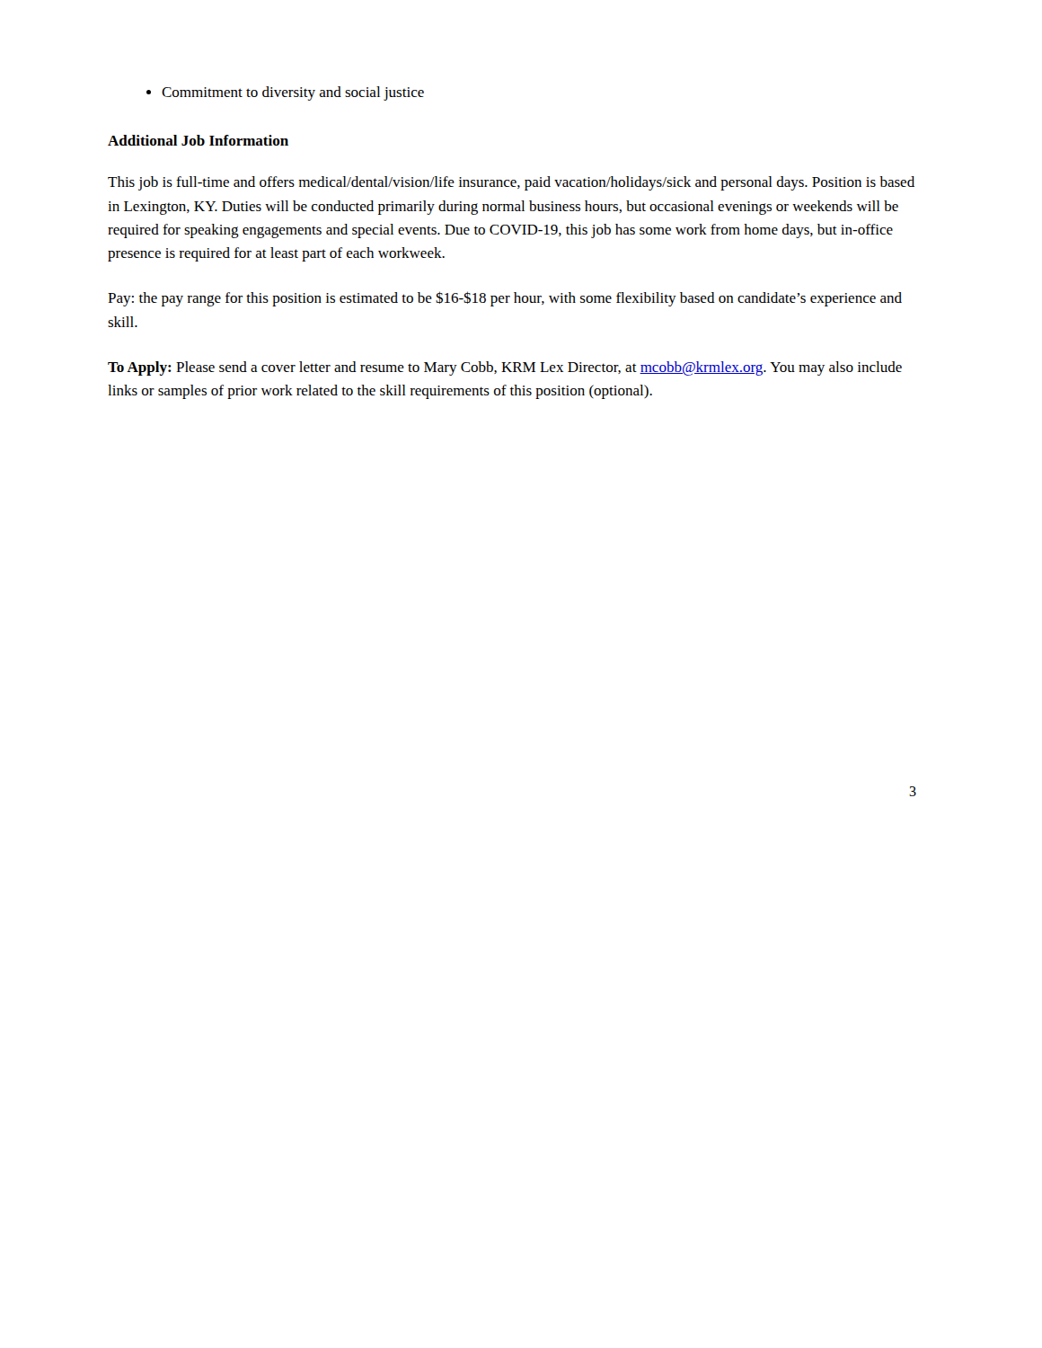Commitment to diversity and social justice
Additional Job Information
This job is full-time and offers medical/dental/vision/life insurance, paid vacation/holidays/sick and personal days. Position is based in Lexington, KY. Duties will be conducted primarily during normal business hours, but occasional evenings or weekends will be required for speaking engagements and special events. Due to COVID-19, this job has some work from home days, but in-office presence is required for at least part of each workweek.
Pay: the pay range for this position is estimated to be $16-$18 per hour, with some flexibility based on candidate’s experience and skill.
To Apply: Please send a cover letter and resume to Mary Cobb, KRM Lex Director, at mcobb@krmlex.org. You may also include links or samples of prior work related to the skill requirements of this position (optional).
3